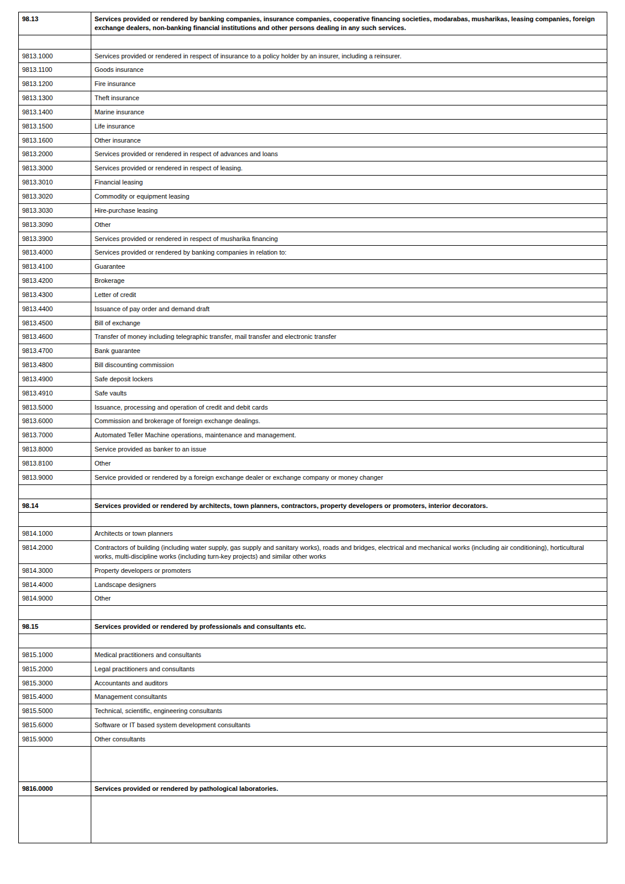| 98.13 | Services provided or rendered by banking companies, insurance companies, cooperative financing societies, modarabas, musharikas, leasing companies, foreign exchange dealers, non-banking financial institutions and other persons dealing in any such services. |
| 9813.1000 | Services provided or rendered in respect of insurance to a policy holder by an insurer, including a reinsurer. |
| 9813.1100 | Goods insurance |
| 9813.1200 | Fire insurance |
| 9813.1300 | Theft insurance |
| 9813.1400 | Marine insurance |
| 9813.1500 | Life insurance |
| 9813.1600 | Other insurance |
| 9813.2000 | Services provided or rendered in respect of advances and loans |
| 9813.3000 | Services provided or rendered in respect of leasing. |
| 9813.3010 | Financial leasing |
| 9813.3020 | Commodity or equipment leasing |
| 9813.3030 | Hire-purchase leasing |
| 9813.3090 | Other |
| 9813.3900 | Services provided or rendered in respect of musharika financing |
| 9813.4000 | Services provided or rendered by banking companies in relation to: |
| 9813.4100 | Guarantee |
| 9813.4200 | Brokerage |
| 9813.4300 | Letter of credit |
| 9813.4400 | Issuance of pay order and demand draft |
| 9813.4500 | Bill of exchange |
| 9813.4600 | Transfer of money including telegraphic transfer, mail transfer and electronic transfer |
| 9813.4700 | Bank guarantee |
| 9813.4800 | Bill discounting commission |
| 9813.4900 | Safe deposit lockers |
| 9813.4910 | Safe vaults |
| 9813.5000 | Issuance, processing and operation of credit and debit cards |
| 9813.6000 | Commission and brokerage of foreign exchange dealings. |
| 9813.7000 | Automated Teller Machine operations, maintenance and management. |
| 9813.8000 | Service provided as banker to an issue |
| 9813.8100 | Other |
| 9813.9000 | Service provided or rendered by a foreign exchange dealer or exchange company or money changer |
| 98.14 | Services provided or rendered by architects, town planners, contractors, property developers or promoters, interior decorators. |
| 9814.1000 | Architects or town planners |
| 9814.2000 | Contractors of building (including water supply, gas supply and sanitary works), roads and bridges, electrical and mechanical works (including air conditioning), horticultural works, multi-discipline works (including turn-key projects) and similar other works |
| 9814.3000 | Property developers or promoters |
| 9814.4000 | Landscape designers |
| 9814.9000 | Other |
| 98.15 | Services provided or rendered by professionals and consultants etc. |
| 9815.1000 | Medical practitioners and consultants |
| 9815.2000 | Legal practitioners and consultants |
| 9815.3000 | Accountants and auditors |
| 9815.4000 | Management consultants |
| 9815.5000 | Technical, scientific, engineering consultants |
| 9815.6000 | Software or IT based system development consultants |
| 9815.9000 | Other consultants |
| 9816.0000 | Services provided or rendered by pathological laboratories. |